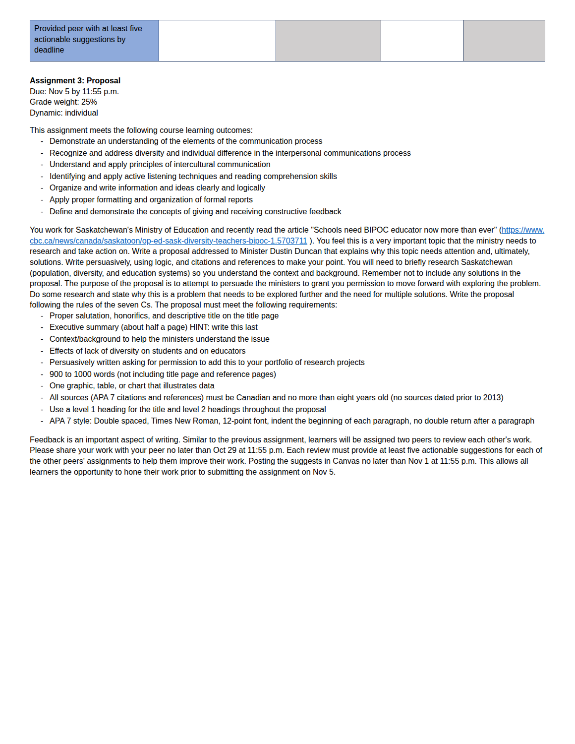| Provided peer with at least five actionable suggestions by deadline | | | | |
Assignment 3: Proposal
Due: Nov 5 by 11:55 p.m.
Grade weight: 25%
Dynamic: individual
This assignment meets the following course learning outcomes:
Demonstrate an understanding of the elements of the communication process
Recognize and address diversity and individual difference in the interpersonal communications process
Understand and apply principles of intercultural communication
Identifying and apply active listening techniques and reading comprehension skills
Organize and write information and ideas clearly and logically
Apply proper formatting and organization of formal reports
Define and demonstrate the concepts of giving and receiving constructive feedback
You work for Saskatchewan's Ministry of Education and recently read the article "Schools need BIPOC educator now more than ever" (https://www.cbc.ca/news/canada/saskatoon/op-ed-sask-diversity-teachers-bipoc-1.5703711 ). You feel this is a very important topic that the ministry needs to research and take action on. Write a proposal addressed to Minister Dustin Duncan that explains why this topic needs attention and, ultimately, solutions. Write persuasively, using logic, and citations and references to make your point. You will need to briefly research Saskatchewan (population, diversity, and education systems) so you understand the context and background. Remember not to include any solutions in the proposal. The purpose of the proposal is to attempt to persuade the ministers to grant you permission to move forward with exploring the problem. Do some research and state why this is a problem that needs to be explored further and the need for multiple solutions. Write the proposal following the rules of the seven Cs. The proposal must meet the following requirements:
Proper salutation, honorifics, and descriptive title on the title page
Executive summary (about half a page) HINT: write this last
Context/background to help the ministers understand the issue
Effects of lack of diversity on students and on educators
Persuasively written asking for permission to add this to your portfolio of research projects
900 to 1000 words (not including title page and reference pages)
One graphic, table, or chart that illustrates data
All sources (APA 7 citations and references) must be Canadian and no more than eight years old (no sources dated prior to 2013)
Use a level 1 heading for the title and level 2 headings throughout the proposal
APA 7 style: Double spaced, Times New Roman, 12-point font, indent the beginning of each paragraph, no double return after a paragraph
Feedback is an important aspect of writing. Similar to the previous assignment, learners will be assigned two peers to review each other's work. Please share your work with your peer no later than Oct 29 at 11:55 p.m. Each review must provide at least five actionable suggestions for each of the other peers' assignments to help them improve their work. Posting the suggests in Canvas no later than Nov 1 at 11:55 p.m. This allows all learners the opportunity to hone their work prior to submitting the assignment on Nov 5.